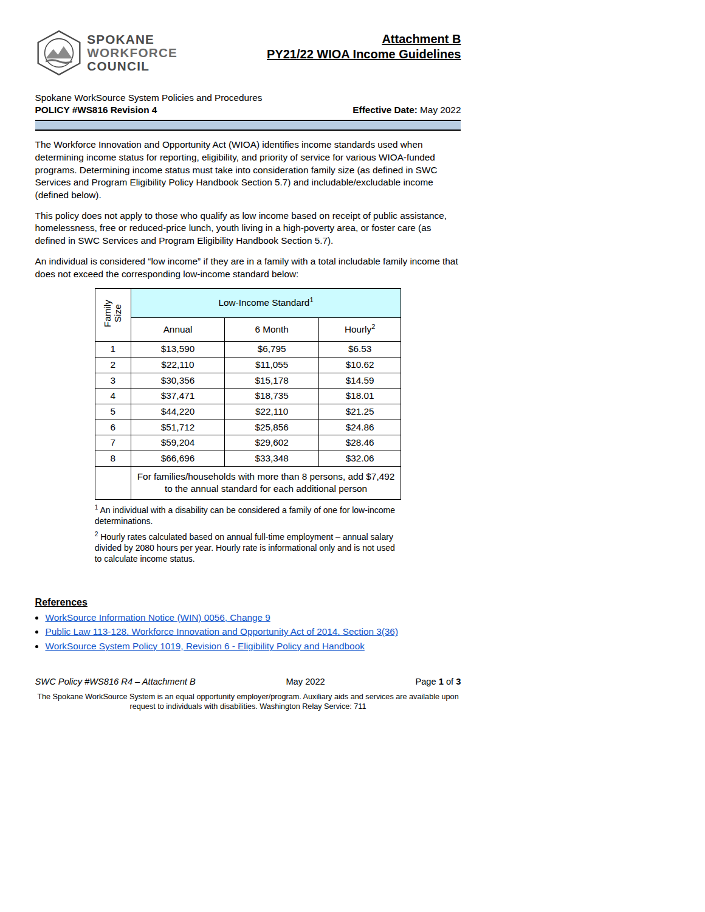SPOKANE
WORKFORCE
COUNCIL
Attachment B PY21/22 WIOA Income Guidelines
Spokane WorkSource System Policies and Procedures
POLICY #WS816 Revision 4
Effective Date: May 2022
The Workforce Innovation and Opportunity Act (WIOA) identifies income standards used when determining income status for reporting, eligibility, and priority of service for various WIOA-funded programs. Determining income status must take into consideration family size (as defined in SWC Services and Program Eligibility Policy Handbook Section 5.7) and includable/excludable income (defined below).
This policy does not apply to those who qualify as low income based on receipt of public assistance, homelessness, free or reduced-price lunch, youth living in a high-poverty area, or foster care (as defined in SWC Services and Program Eligibility Handbook Section 5.7).
An individual is considered “low income” if they are in a family with a total includable family income that does not exceed the corresponding low-income standard below:
| Family Size | Low-Income Standard 1 |
| --- | --- |
| Annual | 6 Month | Hourly 2 |
| 1 | $13,590 | $6,795 | $6.53 |
| 2 | $22,110 | $11,055 | $10.62 |
| 3 | $30,356 | $15,178 | $14.59 |
| 4 | $37,471 | $18,735 | $18.01 |
| 5 | $44,220 | $22,110 | $21.25 |
| 6 | $51,712 | $25,856 | $24.86 |
| 7 | $59,204 | $29,602 | $28.46 |
| 8 | $66,696 | $33,348 | $32.06 |
| | For families/households with more than 8 persons, add $7,492 to the annual standard for each additional person |
1 An individual with a disability can be considered a family of one for low-income determinations.
2 Hourly rates calculated based on annual full-time employment – annual salary divided by 2080 hours per year. Hourly rate is informational only and is not used to calculate income status.
References
WorkSource Information Notice (WIN) 0056, Change 9
Public Law 113-128, Workforce Innovation and Opportunity Act of 2014, Section 3(36)
WorkSource System Policy 1019, Revision 6 - Eligibility Policy and Handbook
SWC Policy #WS816 R4 – Attachment B
May 2022
Page 1 of 3
The Spokane WorkSource System is an equal opportunity employer/program. Auxiliary aids and services are available upon request to individuals with disabilities. Washington Relay Service: 711